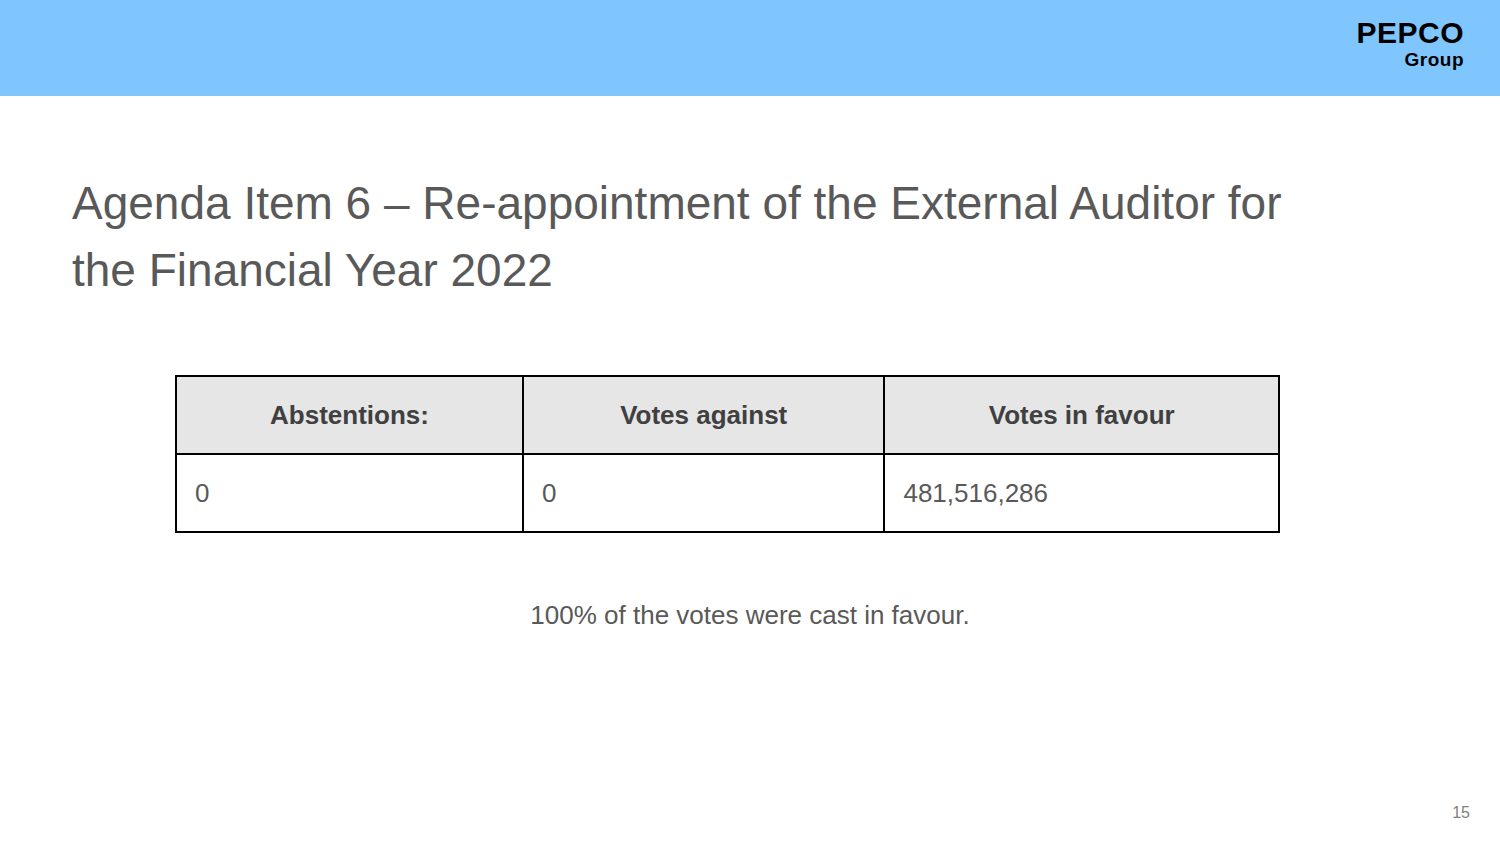PEPCO
Group
Agenda Item 6 – Re-appointment of the External Auditor for the Financial Year 2022
| Abstentions: | Votes against | Votes in favour |
| --- | --- | --- |
| 0 | 0 | 481,516,286 |
100% of the votes were cast in favour.
15